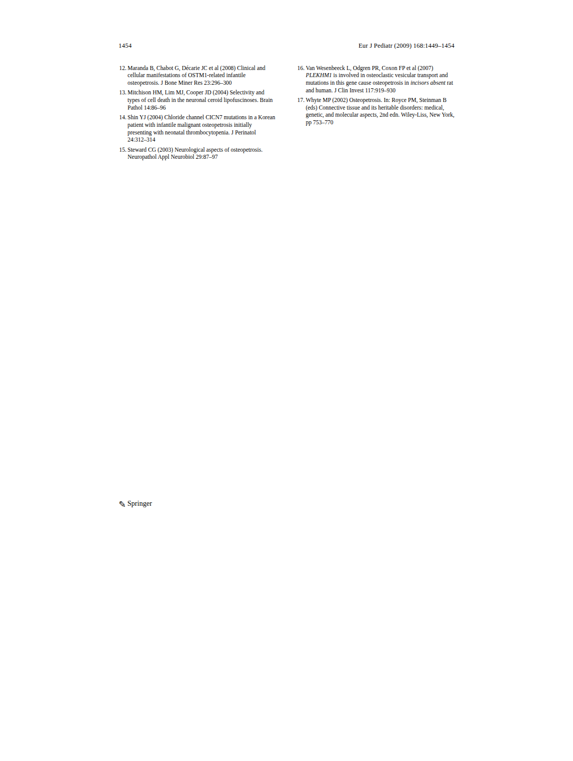1454 Eur J Pediatr (2009) 168:1449–1454
Maranda B, Chabot G, Décarie JC et al (2008) Clinical and cellular manifestations of OSTM1-related infantile osteopetrosis. J Bone Miner Res 23:296–300
Mitchison HM, Lim MJ, Cooper JD (2004) Selectivity and types of cell death in the neuronal ceroid lipofuscinoses. Brain Pathol 14:86–96
Shin YJ (2004) Chloride channel CICN7 mutations in a Korean patient with infantile malignant osteopetrosis initially presenting with neonatal thrombocytopenia. J Perinatol 24:312–314
Steward CG (2003) Neurological aspects of osteopetrosis. Neuropathol Appl Neurobiol 29:87–97
Van Wesenbeeck L, Odgren PR, Coxon FP et al (2007) PLEKHM1 is involved in osteoclastic vesicular transport and mutations in this gene cause osteopetrosis in incisors absent rat and human. J Clin Invest 117:919–930
Whyte MP (2002) Osteopetrosis. In: Royce PM, Steinman B (eds) Connective tissue and its heritable disorders: medical, genetic, and molecular aspects, 2nd edn. Wiley-Liss, New York, pp 753–770
✎ Springer